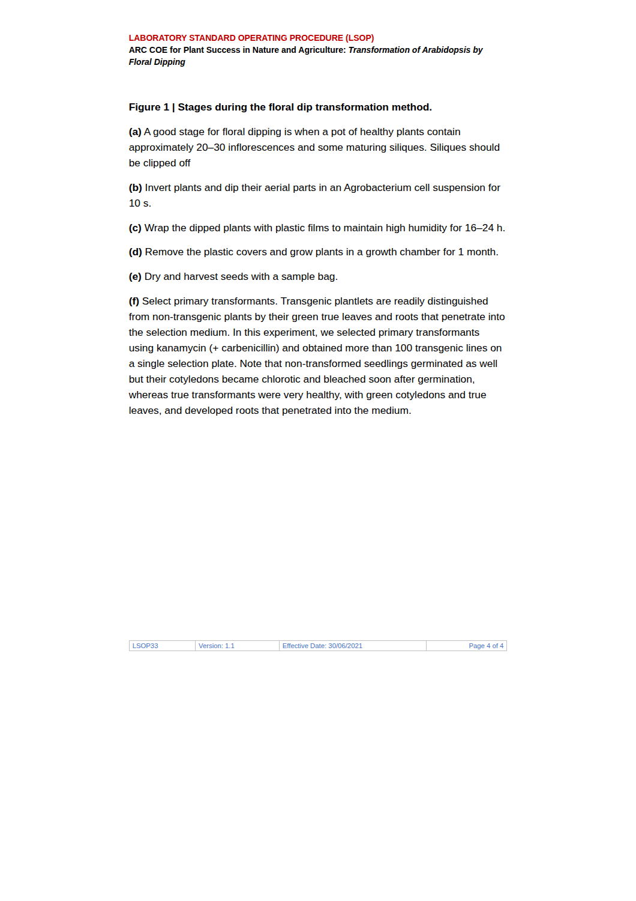LABORATORY STANDARD OPERATING PROCEDURE (LSOP)
ARC COE for Plant Success in Nature and Agriculture: Transformation of Arabidopsis by Floral Dipping
Figure 1 | Stages during the floral dip transformation method.
(a) A good stage for floral dipping is when a pot of healthy plants contain approximately 20–30 inflorescences and some maturing siliques. Siliques should be clipped off
(b) Invert plants and dip their aerial parts in an Agrobacterium cell suspension for 10 s.
(c) Wrap the dipped plants with plastic films to maintain high humidity for 16–24 h.
(d) Remove the plastic covers and grow plants in a growth chamber for 1 month.
(e) Dry and harvest seeds with a sample bag.
(f) Select primary transformants. Transgenic plantlets are readily distinguished from non-transgenic plants by their green true leaves and roots that penetrate into the selection medium. In this experiment, we selected primary transformants using kanamycin (+ carbenicillin) and obtained more than 100 transgenic lines on a single selection plate. Note that non-transformed seedlings germinated as well but their cotyledons became chlorotic and bleached soon after germination, whereas true transformants were very healthy, with green cotyledons and true leaves, and developed roots that penetrated into the medium.
| LSOP33 | Version: 1.1 | Effective Date: 30/06/2021 | Page 4 of 4 |